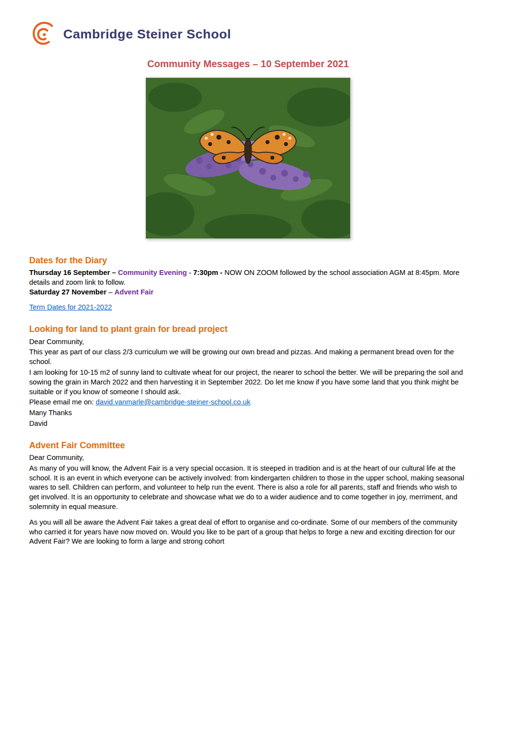Cambridge Steiner School
Community Messages – 10 September 2021
Dates for the Diary
Thursday 16 September – Community Evening - 7:30pm - NOW ON ZOOM followed by the school association AGM at 8:45pm. More details and zoom link to follow.
Saturday 27 November – Advent Fair
Term Dates for 2021-2022
Looking for land to plant grain for bread project
Dear Community,
This year as part of our class 2/3 curriculum we will be growing our own bread and pizzas. And making a permanent bread oven for the school.
I am looking for 10-15 m2 of sunny land to cultivate wheat for our project, the nearer to school the better. We will be preparing the soil and sowing the grain in March 2022 and then harvesting it in September 2022. Do let me know if you have some land that you think might be suitable or if you know of someone I should ask.
Please email me on: david.vanmarle@cambridge-steiner-school.co.uk
Many Thanks
David
Advent Fair Committee
Dear Community,
As many of you will know, the Advent Fair is a very special occasion. It is steeped in tradition and is at the heart of our cultural life at the school. It is an event in which everyone can be actively involved: from kindergarten children to those in the upper school, making seasonal wares to sell. Children can perform, and volunteer to help run the event. There is also a role for all parents, staff and friends who wish to get involved. It is an opportunity to celebrate and showcase what we do to a wider audience and to come together in joy, merriment, and solemnity in equal measure.
As you will all be aware the Advent Fair takes a great deal of effort to organise and co-ordinate. Some of our members of the community who carried it for years have now moved on. Would you like to be part of a group that helps to forge a new and exciting direction for our Advent Fair? We are looking to form a large and strong cohort